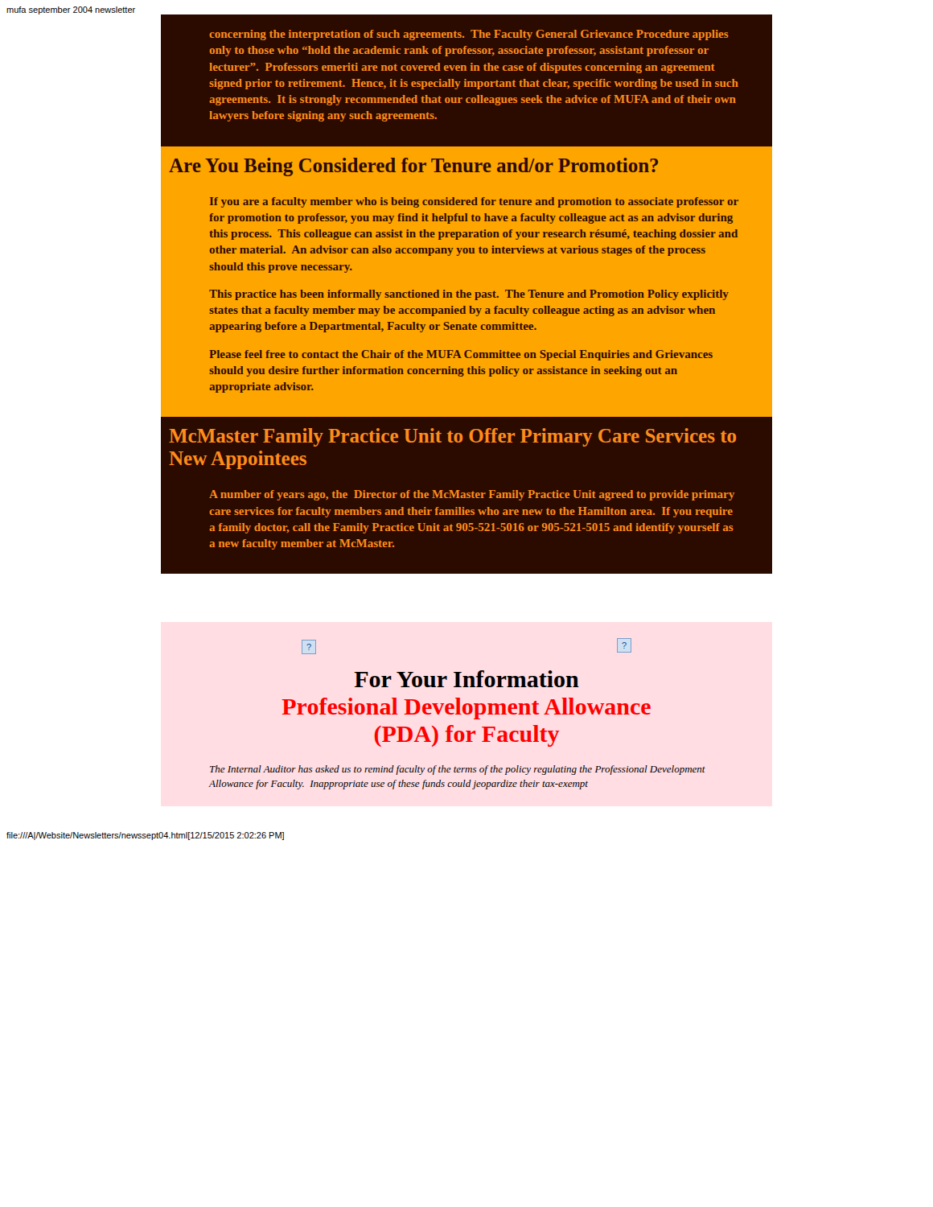mufa september 2004 newsletter
concerning the interpretation of such agreements. The Faculty General Grievance Procedure applies only to those who “hold the academic rank of professor, associate professor, assistant professor or lecturer”. Professors emeriti are not covered even in the case of disputes concerning an agreement signed prior to retirement. Hence, it is especially important that clear, specific wording be used in such agreements. It is strongly recommended that our colleagues seek the advice of MUFA and of their own lawyers before signing any such agreements.
Are You Being Considered for Tenure and/or Promotion?
If you are a faculty member who is being considered for tenure and promotion to associate professor or for promotion to professor, you may find it helpful to have a faculty colleague act as an advisor during this process. This colleague can assist in the preparation of your research résumé, teaching dossier and other material. An advisor can also accompany you to interviews at various stages of the process should this prove necessary.
This practice has been informally sanctioned in the past. The Tenure and Promotion Policy explicitly states that a faculty member may be accompanied by a faculty colleague acting as an advisor when appearing before a Departmental, Faculty or Senate committee.
Please feel free to contact the Chair of the MUFA Committee on Special Enquiries and Grievances should you desire further information concerning this policy or assistance in seeking out an appropriate advisor.
McMaster Family Practice Unit to Offer Primary Care Services to New Appointees
A number of years ago, the Director of the McMaster Family Practice Unit agreed to provide primary care services for faculty members and their families who are new to the Hamilton area. If you require a family doctor, call the Family Practice Unit at 905-521-5016 or 905-521-5015 and identify yourself as a new faculty member at McMaster.
? ?
For Your Information
Profesional Development Allowance
(PDA) for Faculty
The Internal Auditor has asked us to remind faculty of the terms of the policy regulating the Professional Development Allowance for Faculty. Inappropriate use of these funds could jeopardize their tax-exempt
file:///A|/Website/Newsletters/newssept04.html[12/15/2015 2:02:26 PM]